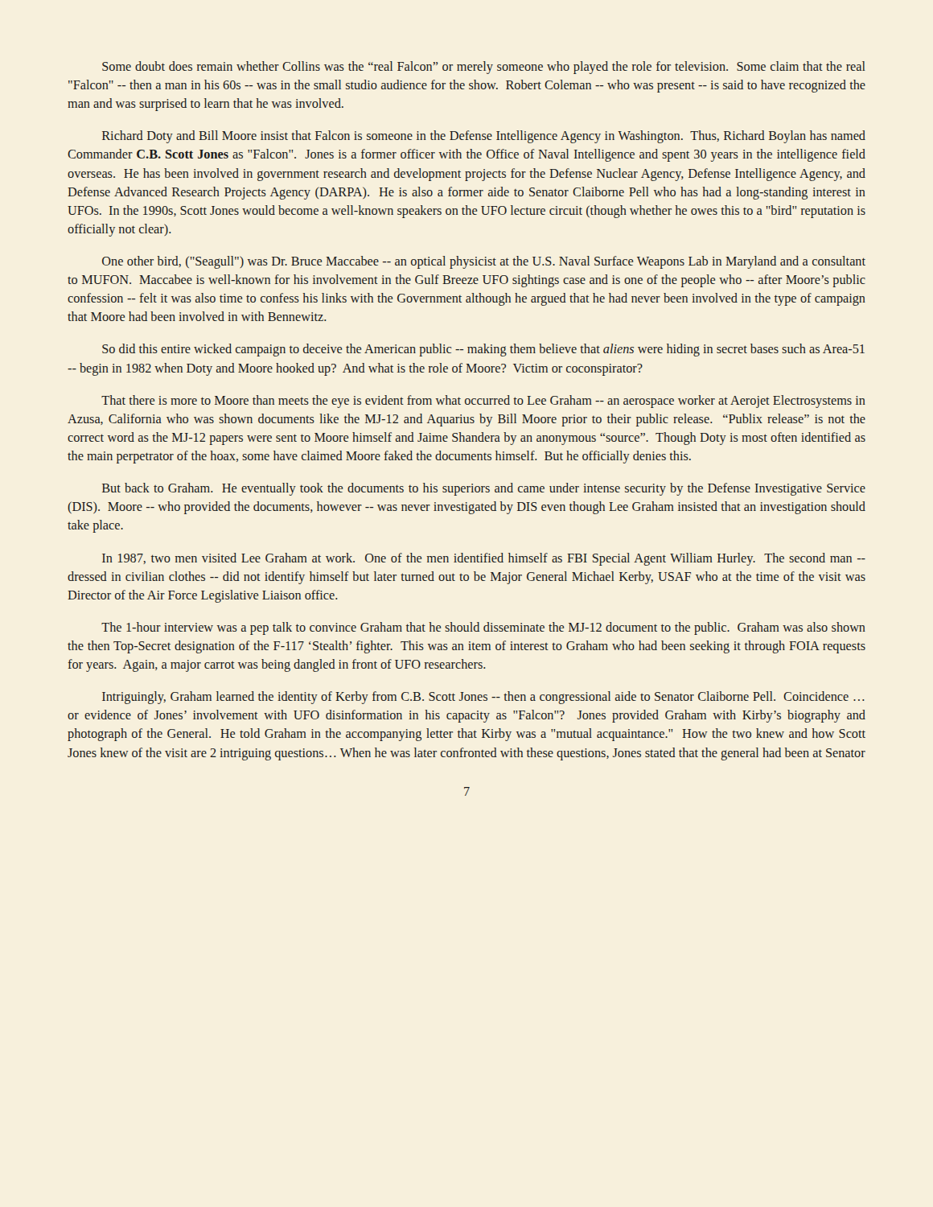Some doubt does remain whether Collins was the “real Falcon” or merely someone who played the role for television. Some claim that the real "Falcon" -- then a man in his 60s -- was in the small studio audience for the show. Robert Coleman -- who was present -- is said to have recognized the man and was surprised to learn that he was involved.
Richard Doty and Bill Moore insist that Falcon is someone in the Defense Intelligence Agency in Washington. Thus, Richard Boylan has named Commander C.B. Scott Jones as "Falcon". Jones is a former officer with the Office of Naval Intelligence and spent 30 years in the intelligence field overseas. He has been involved in government research and development projects for the Defense Nuclear Agency, Defense Intelligence Agency, and Defense Advanced Research Projects Agency (DARPA). He is also a former aide to Senator Claiborne Pell who has had a long-standing interest in UFOs. In the 1990s, Scott Jones would become a well-known speakers on the UFO lecture circuit (though whether he owes this to a "bird" reputation is officially not clear).
One other bird, ("Seagull") was Dr. Bruce Maccabee -- an optical physicist at the U.S. Naval Surface Weapons Lab in Maryland and a consultant to MUFON. Maccabee is well-known for his involvement in the Gulf Breeze UFO sightings case and is one of the people who -- after Moore’s public confession -- felt it was also time to confess his links with the Government although he argued that he had never been involved in the type of campaign that Moore had been involved in with Bennewitz.
So did this entire wicked campaign to deceive the American public -- making them believe that aliens were hiding in secret bases such as Area-51 -- begin in 1982 when Doty and Moore hooked up? And what is the role of Moore? Victim or coconspirator?
That there is more to Moore than meets the eye is evident from what occurred to Lee Graham -- an aerospace worker at Aerojet Electrosystems in Azusa, California who was shown documents like the MJ-12 and Aquarius by Bill Moore prior to their public release. “Publix release” is not the correct word as the MJ-12 papers were sent to Moore himself and Jaime Shandera by an anonymous “source”. Though Doty is most often identified as the main perpetrator of the hoax, some have claimed Moore faked the documents himself. But he officially denies this.
But back to Graham. He eventually took the documents to his superiors and came under intense security by the Defense Investigative Service (DIS). Moore -- who provided the documents, however -- was never investigated by DIS even though Lee Graham insisted that an investigation should take place.
In 1987, two men visited Lee Graham at work. One of the men identified himself as FBI Special Agent William Hurley. The second man -- dressed in civilian clothes -- did not identify himself but later turned out to be Major General Michael Kerby, USAF who at the time of the visit was Director of the Air Force Legislative Liaison office.
The 1-hour interview was a pep talk to convince Graham that he should disseminate the MJ-12 document to the public. Graham was also shown the then Top-Secret designation of the F-117 ‘Stealth’ fighter. This was an item of interest to Graham who had been seeking it through FOIA requests for years. Again, a major carrot was being dangled in front of UFO researchers.
Intriguingly, Graham learned the identity of Kerby from C.B. Scott Jones -- then a congressional aide to Senator Claiborne Pell. Coincidence … or evidence of Jones’ involvement with UFO disinformation in his capacity as "Falcon"? Jones provided Graham with Kirby’s biography and photograph of the General. He told Graham in the accompanying letter that Kirby was a "mutual acquaintance." How the two knew and how Scott Jones knew of the visit are 2 intriguing questions… When he was later confronted with these questions, Jones stated that the general had been at Senator
7